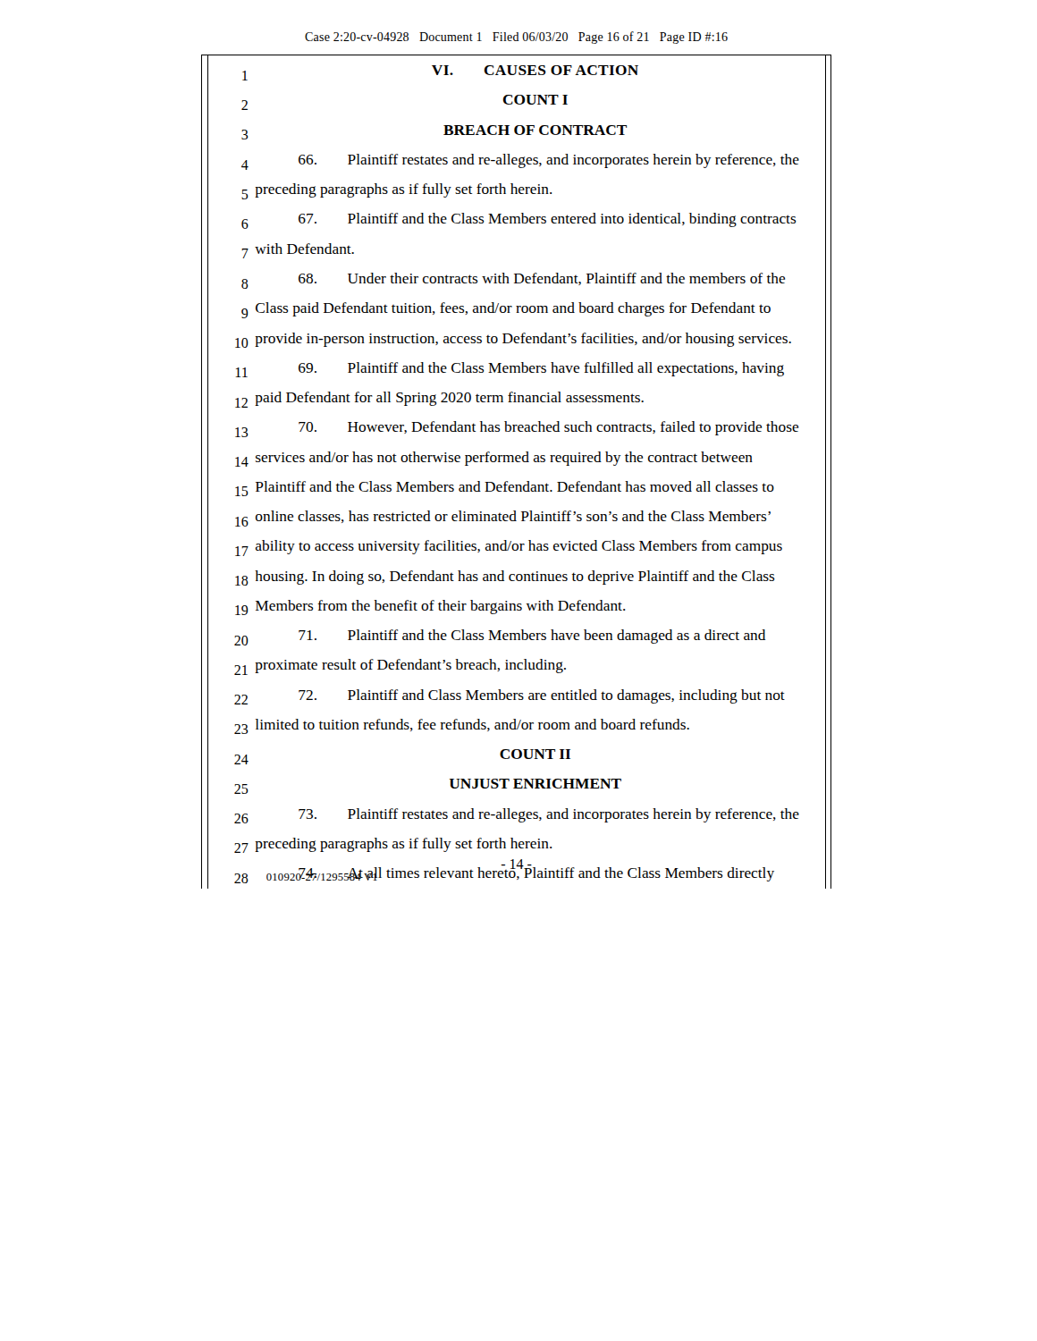Case 2:20-cv-04928 Document 1 Filed 06/03/20 Page 16 of 21 Page ID #:16
1
2
3
4
5
6
7
8
9
10
11
12
13
14
15
16
17
18
19
20
21
22
23
24
25
26
27
28
VI. CAUSES OF ACTION
COUNT I
BREACH OF CONTRACT
66. Plaintiff restates and re-alleges, and incorporates herein by reference, the
preceding paragraphs as if fully set forth herein.
67. Plaintiff and the Class Members entered into identical, binding contracts
with Defendant.
68. Under their contracts with Defendant, Plaintiff and the members of the
Class paid Defendant tuition, fees, and/or room and board charges for Defendant to
provide in-person instruction, access to Defendant’s facilities, and/or housing services.
69. Plaintiff and the Class Members have fulfilled all expectations, having
paid Defendant for all Spring 2020 term financial assessments.
70. However, Defendant has breached such contracts, failed to provide those
services and/or has not otherwise performed as required by the contract between
Plaintiff and the Class Members and Defendant. Defendant has moved all classes to
online classes, has restricted or eliminated Plaintiff’s son’s and the Class Members’
ability to access university facilities, and/or has evicted Class Members from campus
housing. In doing so, Defendant has and continues to deprive Plaintiff and the Class
Members from the benefit of their bargains with Defendant.
71. Plaintiff and the Class Members have been damaged as a direct and
proximate result of Defendant’s breach, including.
72. Plaintiff and Class Members are entitled to damages, including but not
limited to tuition refunds, fee refunds, and/or room and board refunds.
COUNT II
UNJUST ENRICHMENT
73. Plaintiff restates and re-alleges, and incorporates herein by reference, the
preceding paragraphs as if fully set forth herein.
74. At all times relevant hereto, Plaintiff and the Class Members directly
- 14 -
010920-27/1295584 V1